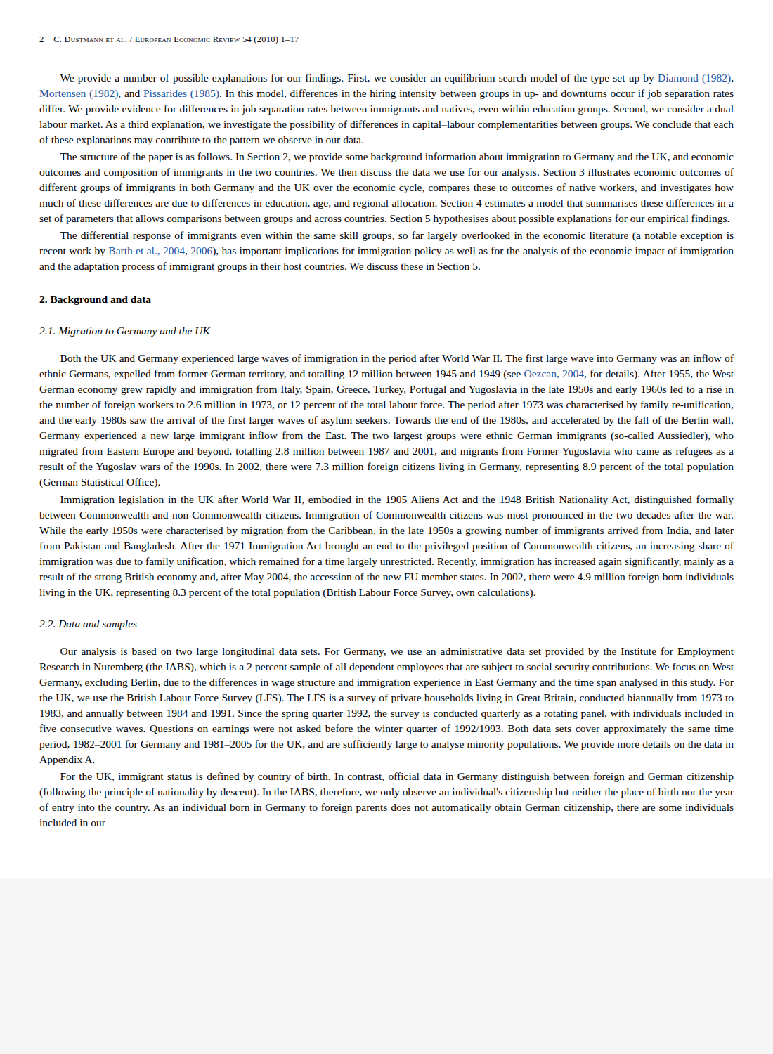2 C. Dustmann et al. / European Economic Review 54 (2010) 1–17
We provide a number of possible explanations for our findings. First, we consider an equilibrium search model of the type set up by Diamond (1982), Mortensen (1982), and Pissarides (1985). In this model, differences in the hiring intensity between groups in up- and downturns occur if job separation rates differ. We provide evidence for differences in job separation rates between immigrants and natives, even within education groups. Second, we consider a dual labour market. As a third explanation, we investigate the possibility of differences in capital–labour complementarities between groups. We conclude that each of these explanations may contribute to the pattern we observe in our data.
The structure of the paper is as follows. In Section 2, we provide some background information about immigration to Germany and the UK, and economic outcomes and composition of immigrants in the two countries. We then discuss the data we use for our analysis. Section 3 illustrates economic outcomes of different groups of immigrants in both Germany and the UK over the economic cycle, compares these to outcomes of native workers, and investigates how much of these differences are due to differences in education, age, and regional allocation. Section 4 estimates a model that summarises these differences in a set of parameters that allows comparisons between groups and across countries. Section 5 hypothesises about possible explanations for our empirical findings.
The differential response of immigrants even within the same skill groups, so far largely overlooked in the economic literature (a notable exception is recent work by Barth et al., 2004, 2006), has important implications for immigration policy as well as for the analysis of the economic impact of immigration and the adaptation process of immigrant groups in their host countries. We discuss these in Section 5.
2. Background and data
2.1. Migration to Germany and the UK
Both the UK and Germany experienced large waves of immigration in the period after World War II. The first large wave into Germany was an inflow of ethnic Germans, expelled from former German territory, and totalling 12 million between 1945 and 1949 (see Oezcan, 2004, for details). After 1955, the West German economy grew rapidly and immigration from Italy, Spain, Greece, Turkey, Portugal and Yugoslavia in the late 1950s and early 1960s led to a rise in the number of foreign workers to 2.6 million in 1973, or 12 percent of the total labour force. The period after 1973 was characterised by family re-unification, and the early 1980s saw the arrival of the first larger waves of asylum seekers. Towards the end of the 1980s, and accelerated by the fall of the Berlin wall, Germany experienced a new large immigrant inflow from the East. The two largest groups were ethnic German immigrants (so-called Aussiedler), who migrated from Eastern Europe and beyond, totalling 2.8 million between 1987 and 2001, and migrants from Former Yugoslavia who came as refugees as a result of the Yugoslav wars of the 1990s. In 2002, there were 7.3 million foreign citizens living in Germany, representing 8.9 percent of the total population (German Statistical Office).
Immigration legislation in the UK after World War II, embodied in the 1905 Aliens Act and the 1948 British Nationality Act, distinguished formally between Commonwealth and non-Commonwealth citizens. Immigration of Commonwealth citizens was most pronounced in the two decades after the war. While the early 1950s were characterised by migration from the Caribbean, in the late 1950s a growing number of immigrants arrived from India, and later from Pakistan and Bangladesh. After the 1971 Immigration Act brought an end to the privileged position of Commonwealth citizens, an increasing share of immigration was due to family unification, which remained for a time largely unrestricted. Recently, immigration has increased again significantly, mainly as a result of the strong British economy and, after May 2004, the accession of the new EU member states. In 2002, there were 4.9 million foreign born individuals living in the UK, representing 8.3 percent of the total population (British Labour Force Survey, own calculations).
2.2. Data and samples
Our analysis is based on two large longitudinal data sets. For Germany, we use an administrative data set provided by the Institute for Employment Research in Nuremberg (the IABS), which is a 2 percent sample of all dependent employees that are subject to social security contributions. We focus on West Germany, excluding Berlin, due to the differences in wage structure and immigration experience in East Germany and the time span analysed in this study. For the UK, we use the British Labour Force Survey (LFS). The LFS is a survey of private households living in Great Britain, conducted biannually from 1973 to 1983, and annually between 1984 and 1991. Since the spring quarter 1992, the survey is conducted quarterly as a rotating panel, with individuals included in five consecutive waves. Questions on earnings were not asked before the winter quarter of 1992/1993. Both data sets cover approximately the same time period, 1982–2001 for Germany and 1981–2005 for the UK, and are sufficiently large to analyse minority populations. We provide more details on the data in Appendix A.
For the UK, immigrant status is defined by country of birth. In contrast, official data in Germany distinguish between foreign and German citizenship (following the principle of nationality by descent). In the IABS, therefore, we only observe an individual's citizenship but neither the place of birth nor the year of entry into the country. As an individual born in Germany to foreign parents does not automatically obtain German citizenship, there are some individuals included in our